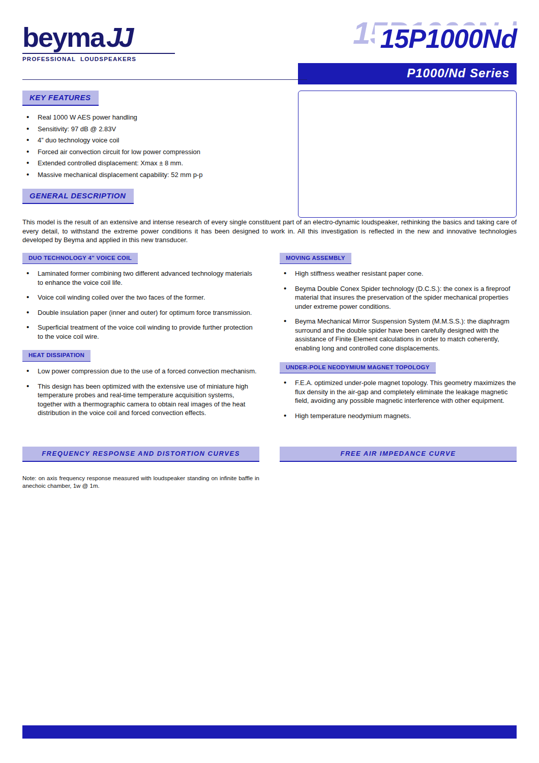beymaJJ
PROFESSIONAL LOUDSPEAKERS
15P1000Nd
15P1000Nd
P1000/Nd Series
KEY FEATURES
Real 1000 W AES power handling
Sensitivity: 97 dB @ 2.83V
4” duo technology voice coil
Forced air convection circuit for low power compression
Extended controlled displacement: Xmax ± 8 mm.
Massive mechanical displacement capability: 52 mm p-p
GENERAL DESCRIPTION
This model is the result of an extensive and intense research of every single constituent part of an electro-dynamic loudspeaker, rethinking the basics and taking care of every detail, to withstand the extreme power conditions it has been designed to work in. All this investigation is reflected in the new and innovative technologies developed by Beyma and applied in this new transducer.
DUO TECHNOLOGY 4” VOICE COIL
Laminated former combining two different advanced technology materials to enhance the voice coil life.
Voice coil winding coiled over the two faces of the former.
Double insulation paper (inner and outer) for optimum force transmission.
Superficial treatment of the voice coil winding to provide further protection to the voice coil wire.
HEAT DISSIPATION
Low power compression due to the use of a forced convection mechanism.
This design has been optimized with the extensive use of miniature high temperature probes and real-time temperature acquisition systems, together with a thermographic camera to obtain real images of the heat distribution in the voice coil and forced convection effects.
MOVING ASSEMBLY
High stiffness weather resistant paper cone.
Beyma Double Conex Spider technology (D.C.S.): the conex is a fireproof material that insures the preservation of the spider mechanical properties under extreme power conditions.
Beyma Mechanical Mirror Suspension System (M.M.S.S.): the diaphragm surround and the double spider have been carefully designed with the assistance of Finite Element calculations in order to match coherently, enabling long and controlled cone displacements.
UNDER-POLE NEODYMIUM MAGNET TOPOLOGY
F.E.A. optimized under-pole magnet topology. This geometry maximizes the flux density in the air-gap and completely eliminate the leakage magnetic field, avoiding any possible magnetic interference with other equipment.
High temperature neodymium magnets.
FREQUENCY RESPONSE AND DISTORTION CURVES
Note: on axis frequency response measured with loudspeaker standing on infinite baffle in anechoic chamber, 1w @ 1m.
FREE AIR IMPEDANCE CURVE
0116